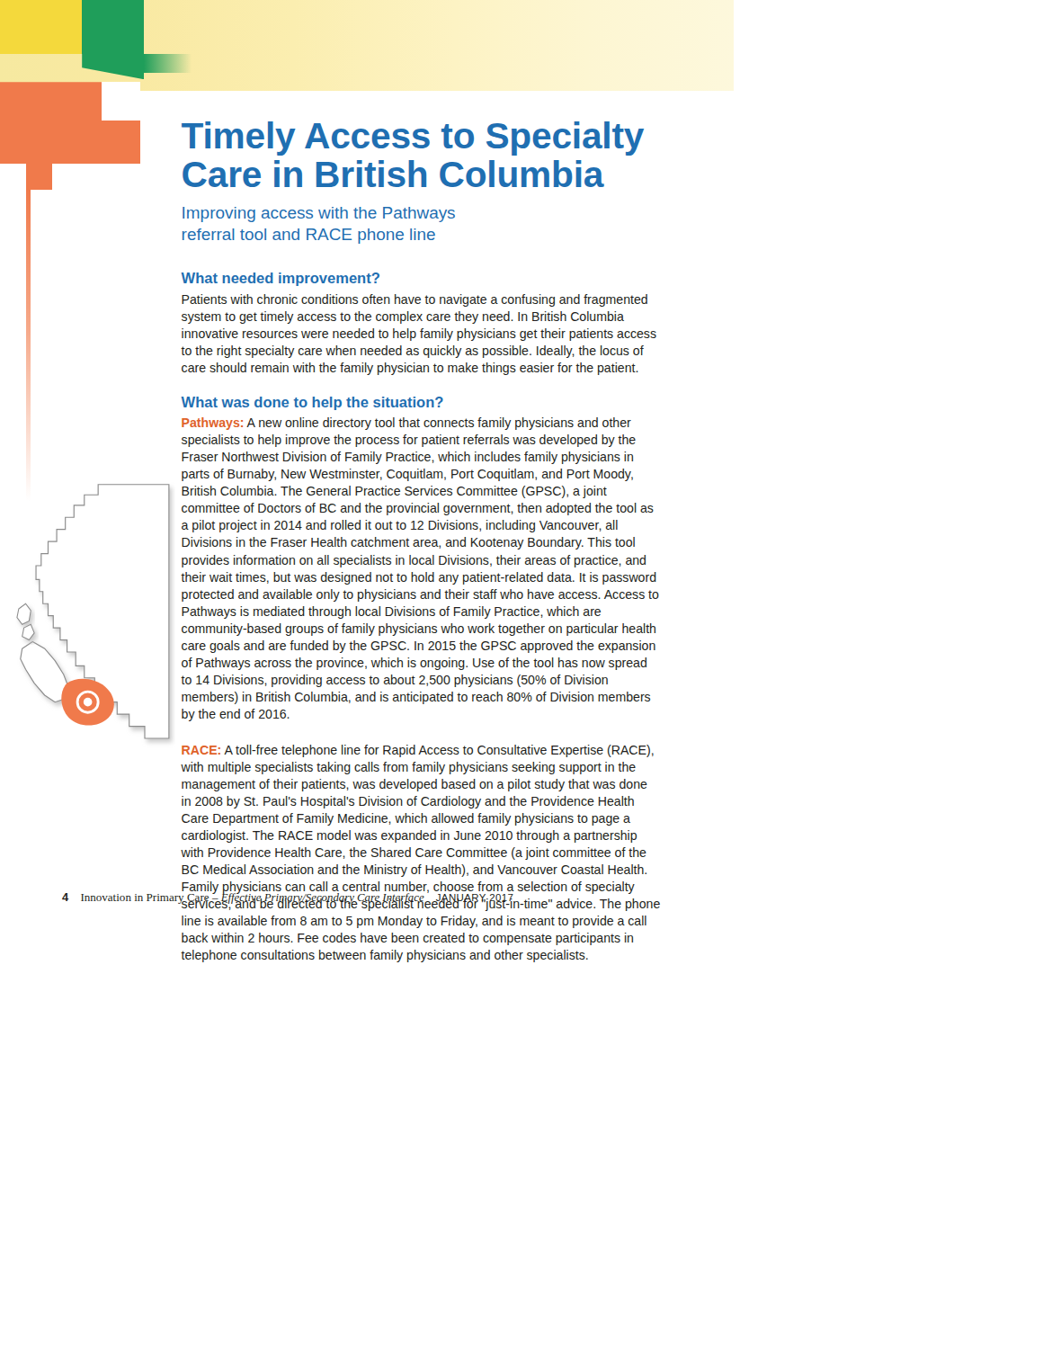Timely Access to Specialty
Care in British Columbia
Improving access with the Pathways
referral tool and RACE phone line
What needed improvement?
Patients with chronic conditions often have to navigate a confusing and fragmented system to get timely access to the complex care they need. In British Columbia innovative resources were needed to help family physicians get their patients access to the right specialty care when needed as quickly as possible. Ideally, the locus of care should remain with the family physician to make things easier for the patient.
What was done to help the situation?
Pathways: A new online directory tool that connects family physicians and other specialists to help improve the process for patient referrals was developed by the Fraser Northwest Division of Family Practice, which includes family physicians in parts of Burnaby, New Westminster, Coquitlam, Port Coquitlam, and Port Moody, British Columbia. The General Practice Services Committee (GPSC), a joint committee of Doctors of BC and the provincial government, then adopted the tool as a pilot project in 2014 and rolled it out to 12 Divisions, including Vancouver, all Divisions in the Fraser Health catchment area, and Kootenay Boundary. This tool provides information on all specialists in local Divisions, their areas of practice, and their wait times, but was designed not to hold any patient-related data. It is password protected and available only to physicians and their staff who have access. Access to Pathways is mediated through local Divisions of Family Practice, which are community-based groups of family physicians who work together on particular health care goals and are funded by the GPSC. In 2015 the GPSC approved the expansion of Pathways across the province, which is ongoing. Use of the tool has now spread to 14 Divisions, providing access to about 2,500 physicians (50% of Division members) in British Columbia, and is anticipated to reach 80% of Division members by the end of 2016.
RACE: A toll-free telephone line for Rapid Access to Consultative Expertise (RACE), with multiple specialists taking calls from family physicians seeking support in the management of their patients, was developed based on a pilot study that was done in 2008 by St. Paul's Hospital's Division of Cardiology and the Providence Health Care Department of Family Medicine, which allowed family physicians to page a cardiologist. The RACE model was expanded in June 2010 through a partnership with Providence Health Care, the Shared Care Committee (a joint committee of the BC Medical Association and the Ministry of Health), and Vancouver Coastal Health. Family physicians can call a central number, choose from a selection of specialty services, and be directed to the specialist needed for "just-in-time" advice. The phone line is available from 8 am to 5 pm Monday to Friday, and is meant to provide a call back within 2 hours. Fee codes have been created to compensate participants in telephone consultations between family physicians and other specialists.
4 Innovation in Primary Care – Effective Primary/Secondary Care Interface JANUARY 2017